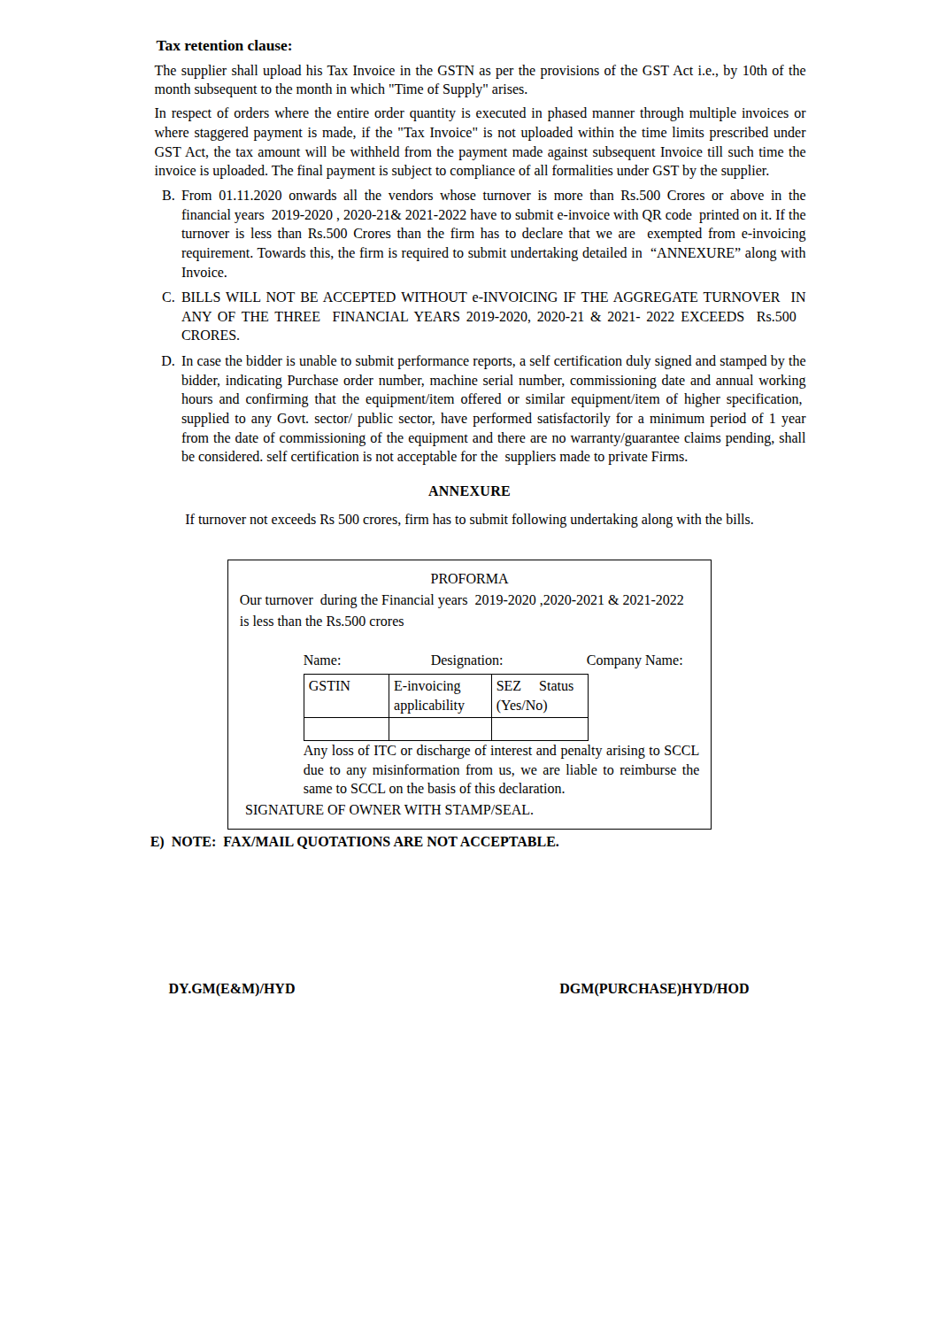Tax retention clause:
The supplier shall upload his Tax Invoice in the GSTN as per the provisions of the GST Act i.e., by 10th of the month subsequent to the month in which "Time of Supply" arises.
In respect of orders where the entire order quantity is executed in phased manner through multiple invoices or where staggered payment is made, if the "Tax Invoice" is not uploaded within the time limits prescribed under GST Act, the tax amount will be withheld from the payment made against subsequent Invoice till such time the invoice is uploaded. The final payment is subject to compliance of all formalities under GST by the supplier.
From 01.11.2020 onwards all the vendors whose turnover is more than Rs.500 Crores or above in the financial years 2019-2020 , 2020-21& 2021-2022 have to submit e-invoice with QR code printed on it. If the turnover is less than Rs.500 Crores than the firm has to declare that we are exempted from e-invoicing requirement. Towards this, the firm is required to submit undertaking detailed in “ANNEXURE” along with Invoice.
BILLS WILL NOT BE ACCEPTED WITHOUT e-INVOICING IF THE AGGREGATE TURNOVER IN ANY OF THE THREE FINANCIAL YEARS 2019-2020, 2020-21 & 2021- 2022 EXCEEDS Rs.500 CRORES.
In case the bidder is unable to submit performance reports, a self certification duly signed and stamped by the bidder, indicating Purchase order number, machine serial number, commissioning date and annual working hours and confirming that the equipment/item offered or similar equipment/item of higher specification, supplied to any Govt. sector/ public sector, have performed satisfactorily for a minimum period of 1 year from the date of commissioning of the equipment and there are no warranty/guarantee claims pending, shall be considered. self certification is not acceptable for the suppliers made to private Firms.
ANNEXURE
If turnover not exceeds Rs 500 crores, firm has to submit following undertaking along with the bills.
PROFORMA
Our turnover during the Financial years 2019-2020 ,2020-2021 & 2021-2022
is less than the Rs.500 crores
Name: Designation: Company Name:
| GSTIN | E-invoicing applicability | SEZ Status (Yes/No) |
Any loss of ITC or discharge of interest and penalty arising to SCCL due to any misinformation from us, we are liable to reimburse the same to SCCL on the basis of this declaration.
SIGNATURE OF OWNER WITH STAMP/SEAL.
E) NOTE: FAX/MAIL QUOTATIONS ARE NOT ACCEPTABLE.
DY.GM(E&M)/HYD DGM(PURCHASE)HYD/HOD